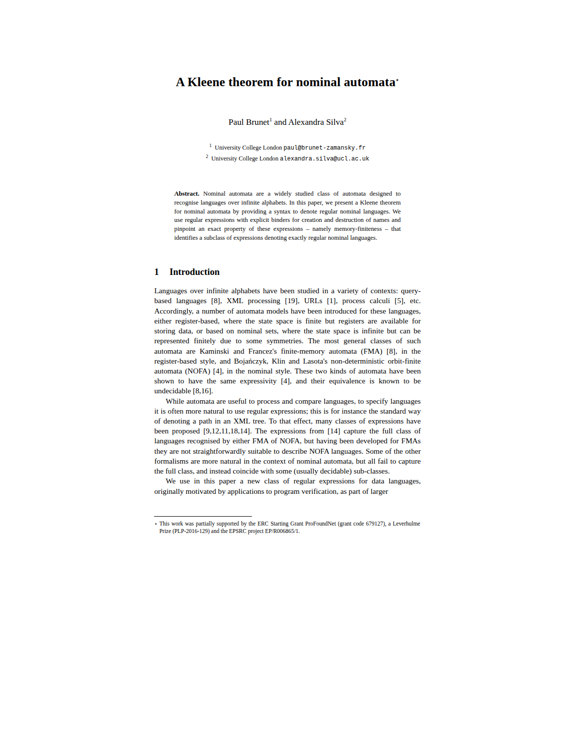A Kleene theorem for nominal automata⋆
Paul Brunet1 and Alexandra Silva2
1 University College London paul@brunet-zamansky.fr
2 University College London alexandra.silva@ucl.ac.uk
Abstract. Nominal automata are a widely studied class of automata designed to recognise languages over infinite alphabets. In this paper, we present a Kleene theorem for nominal automata by providing a syntax to denote regular nominal languages. We use regular expressions with explicit binders for creation and destruction of names and pinpoint an exact property of these expressions – namely memory-finiteness – that identifies a subclass of expressions denoting exactly regular nominal languages.
1 Introduction
Languages over infinite alphabets have been studied in a variety of contexts: query-based languages [8], XML processing [19], URLs [1], process calculi [5], etc. Accordingly, a number of automata models have been introduced for these languages, either register-based, where the state space is finite but registers are available for storing data, or based on nominal sets, where the state space is infinite but can be represented finitely due to some symmetries. The most general classes of such automata are Kaminski and Francez's finite-memory automata (FMA) [8], in the register-based style, and Bojańczyk, Klin and Lasota's non-deterministic orbit-finite automata (NOFA) [4], in the nominal style. These two kinds of automata have been shown to have the same expressivity [4], and their equivalence is known to be undecidable [8,16].
While automata are useful to process and compare languages, to specify languages it is often more natural to use regular expressions; this is for instance the standard way of denoting a path in an XML tree. To that effect, many classes of expressions have been proposed [9,12,11,18,14]. The expressions from [14] capture the full class of languages recognised by either FMA of NOFA, but having been developed for FMAs they are not straightforwardly suitable to describe NOFA languages. Some of the other formalisms are more natural in the context of nominal automata, but all fail to capture the full class, and instead coincide with some (usually decidable) sub-classes.
We use in this paper a new class of regular expressions for data languages, originally motivated by applications to program verification, as part of larger
⋆This work was partially supported by the ERC Starting Grant ProFoundNet (grant code 679127), a Leverhulme Prize (PLP-2016-129) and the EPSRC project EP/R006865/1.